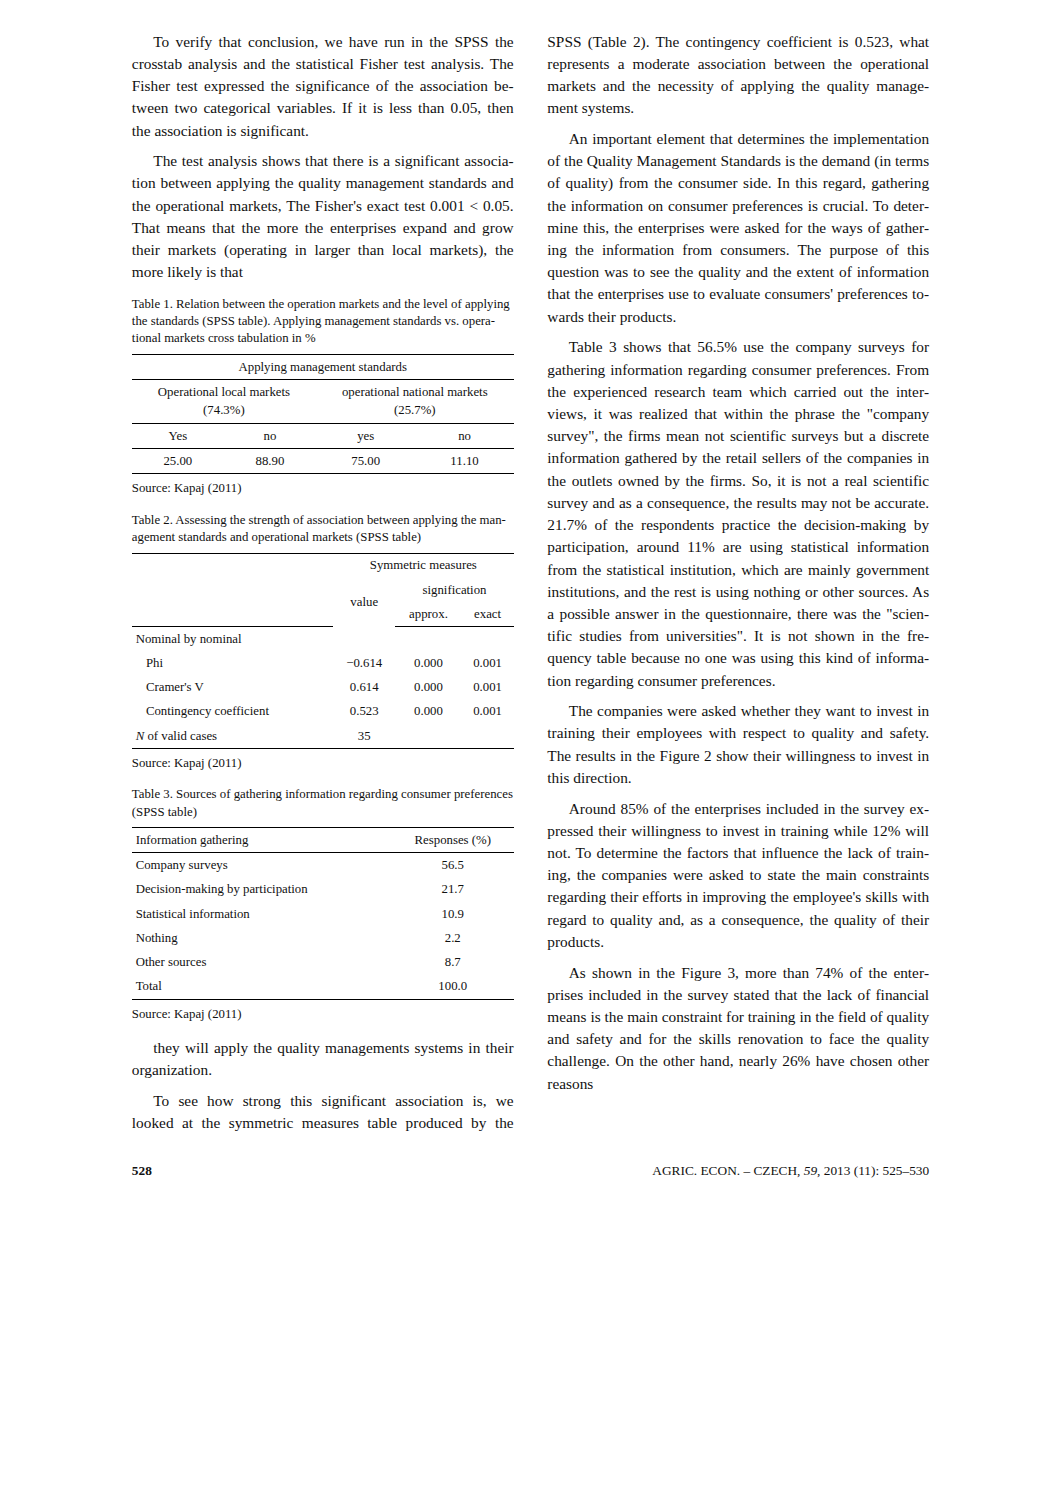To verify that conclusion, we have run in the SPSS the crosstab analysis and the statistical Fisher test analysis. The Fisher test expressed the significance of the association between two categorical variables. If it is less than 0.05, then the association is significant.
The test analysis shows that there is a significant association between applying the quality management standards and the operational markets, The Fisher's exact test 0.001 < 0.05. That means that the more the enterprises expand and grow their markets (operating in larger than local markets), the more likely is that
Table 1. Relation between the operation markets and the level of applying the standards (SPSS table). Applying management standards vs. operational markets cross tabulation in %
| Applying management standards |
| --- |
| Operational local markets (74.3%) | operational national markets (25.7%) |
| Yes | no | yes | no |
| 25.00 | 88.90 | 75.00 | 11.10 |
Source: Kapaj (2011)
Table 2. Assessing the strength of association between applying the management standards and operational markets (SPSS table)
| | Symmetric measures |
| --- | --- |
| | value | signification |
| | approx. | exact |
| Nominal by nominal | | | |
| Phi | −0.614 | 0.000 | 0.001 |
| Cramer's V | 0.614 | 0.000 | 0.001 |
| Contingency coefficient | 0.523 | 0.000 | 0.001 |
| N of valid cases | 35 | | |
Source: Kapaj (2011)
Table 3. Sources of gathering information regarding consumer preferences (SPSS table)
| Information gathering | Responses (%) |
| --- | --- |
| Company surveys | 56.5 |
| Decision-making by participation | 21.7 |
| Statistical information | 10.9 |
| Nothing | 2.2 |
| Other sources | 8.7 |
| Total | 100.0 |
Source: Kapaj (2011)
they will apply the quality managements systems in their organization.
To see how strong this significant association is, we looked at the symmetric measures table produced by the SPSS (Table 2). The contingency coefficient is 0.523, what represents a moderate association between the operational markets and the necessity of applying the quality management systems.
An important element that determines the implementation of the Quality Management Standards is the demand (in terms of quality) from the consumer side. In this regard, gathering the information on consumer preferences is crucial. To determine this, the enterprises were asked for the ways of gathering the information from consumers. The purpose of this question was to see the quality and the extent of information that the enterprises use to evaluate consumers' preferences towards their products.
Table 3 shows that 56.5% use the company surveys for gathering information regarding consumer preferences. From the experienced research team which carried out the interviews, it was realized that within the phrase the "company survey", the firms mean not scientific surveys but a discrete information gathered by the retail sellers of the companies in the outlets owned by the firms. So, it is not a real scientific survey and as a consequence, the results may not be accurate. 21.7% of the respondents practice the decision-making by participation, around 11% are using statistical information from the statistical institution, which are mainly government institutions, and the rest is using nothing or other sources. As a possible answer in the questionnaire, there was the "scientific studies from universities". It is not shown in the frequency table because no one was using this kind of information regarding consumer preferences.
The companies were asked whether they want to invest in training their employees with respect to quality and safety. The results in the Figure 2 show their willingness to invest in this direction.
Around 85% of the enterprises included in the survey expressed their willingness to invest in training while 12% will not. To determine the factors that influence the lack of training, the companies were asked to state the main constraints regarding their efforts in improving the employee's skills with regard to quality and, as a consequence, the quality of their products.
As shown in the Figure 3, more than 74% of the enterprises included in the survey stated that the lack of financial means is the main constraint for training in the field of quality and safety and for the skills renovation to face the quality challenge. On the other hand, nearly 26% have chosen other reasons
528 AGRIC. ECON. – CZECH, 59, 2013 (11): 525–530